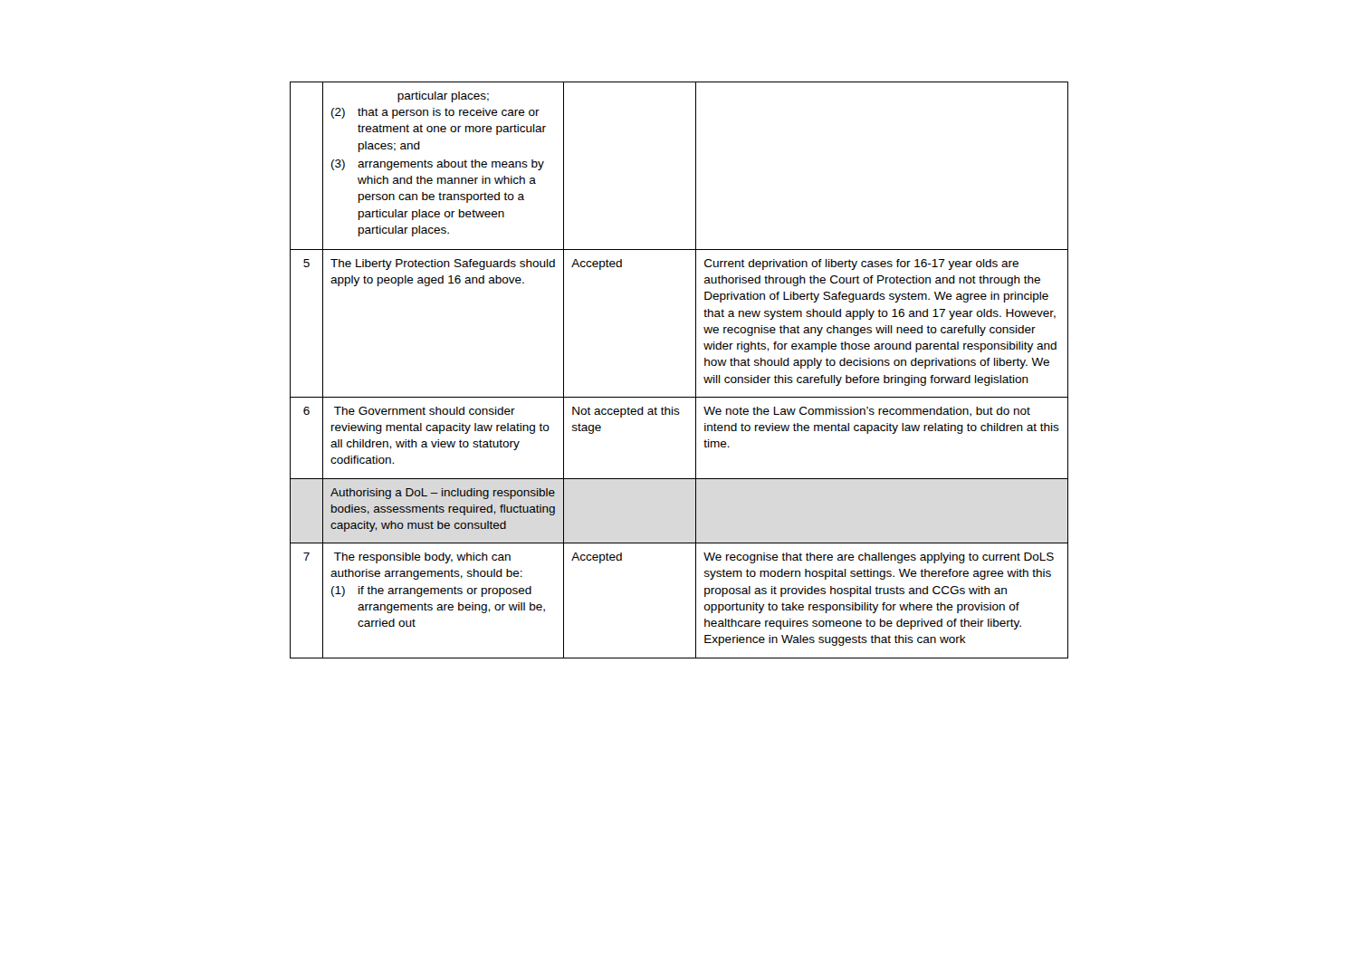| | particular places; (2) that a person is to receive care or treatment at one or more particular places; and (3) arrangements about the means by which and the manner in which a person can be transported to a particular place or between particular places. | | |
| 5 | The Liberty Protection Safeguards should apply to people aged 16 and above. | Accepted | Current deprivation of liberty cases for 16-17 year olds are authorised through the Court of Protection and not through the Deprivation of Liberty Safeguards system. We agree in principle that a new system should apply to 16 and 17 year olds. However, we recognise that any changes will need to carefully consider wider rights, for example those around parental responsibility and how that should apply to decisions on deprivations of liberty. We will consider this carefully before bringing forward legislation |
| 6 | The Government should consider reviewing mental capacity law relating to all children, with a view to statutory codification. | Not accepted at this stage | We note the Law Commission’s recommendation, but do not intend to review the mental capacity law relating to children at this time. |
| | Authorising a DoL – including responsible bodies, assessments required, fluctuating capacity, who must be consulted | | |
| 7 | The responsible body, which can authorise arrangements, should be: (1) if the arrangements or proposed arrangements are being, or will be, carried out | Accepted | We recognise that there are challenges applying to current DoLS system to modern hospital settings. We therefore agree with this proposal as it provides hospital trusts and CCGs with an opportunity to take responsibility for where the provision of healthcare requires someone to be deprived of their liberty. Experience in Wales suggests that this can work |